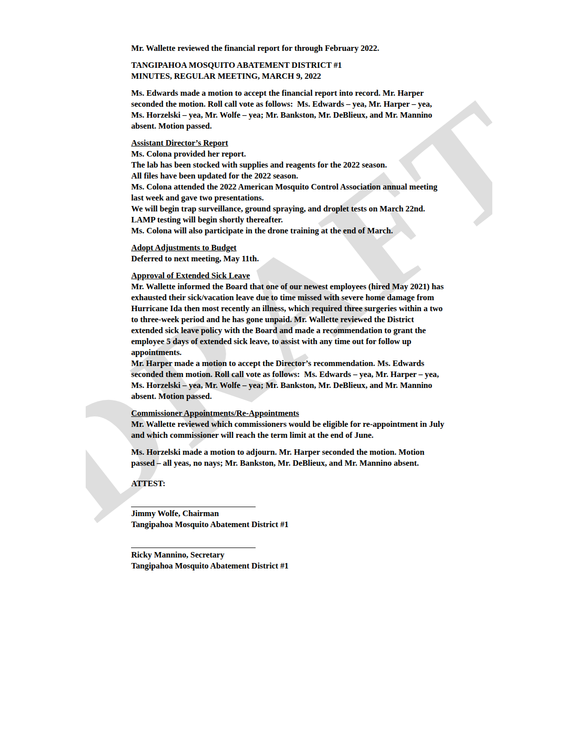DRAFT
Mr. Wallette reviewed the financial report for through February 2022.
TANGIPAHOA MOSQUITO ABATEMENT DISTRICT #1
MINUTES, REGULAR MEETING, MARCH 9, 2022
Ms. Edwards made a motion to accept the financial report into record. Mr. Harper seconded the motion. Roll call vote as follows: Ms. Edwards – yea, Mr. Harper – yea, Ms. Horzelski – yea, Mr. Wolfe – yea; Mr. Bankston, Mr. DeBlieux, and Mr. Mannino absent. Motion passed.
Assistant Director’s Report
Ms. Colona provided her report.
The lab has been stocked with supplies and reagents for the 2022 season.
All files have been updated for the 2022 season.
Ms. Colona attended the 2022 American Mosquito Control Association annual meeting last week and gave two presentations.
We will begin trap surveillance, ground spraying, and droplet tests on March 22nd. LAMP testing will begin shortly thereafter.
Ms. Colona will also participate in the drone training at the end of March.
Adopt Adjustments to Budget
Deferred to next meeting, May 11th.
Approval of Extended Sick Leave
Mr. Wallette informed the Board that one of our newest employees (hired May 2021) has exhausted their sick/vacation leave due to time missed with severe home damage from Hurricane Ida then most recently an illness, which required three surgeries within a two to three-week period and he has gone unpaid. Mr. Wallette reviewed the District extended sick leave policy with the Board and made a recommendation to grant the employee 5 days of extended sick leave, to assist with any time out for follow up appointments.
Mr. Harper made a motion to accept the Director’s recommendation. Ms. Edwards seconded them motion. Roll call vote as follows: Ms. Edwards – yea, Mr. Harper – yea, Ms. Horzelski – yea, Mr. Wolfe – yea; Mr. Bankston, Mr. DeBlieux, and Mr. Mannino absent. Motion passed.
Commissioner Appointments/Re-Appointments
Mr. Wallette reviewed which commissioners would be eligible for re-appointment in July and which commissioner will reach the term limit at the end of June.
Ms. Horzelski made a motion to adjourn. Mr. Harper seconded the motion. Motion passed – all yeas, no nays; Mr. Bankston, Mr. DeBlieux, and Mr. Mannino absent.
ATTEST:
Jimmy Wolfe, Chairman
Tangipahoa Mosquito Abatement District #1
Ricky Mannino, Secretary
Tangipahoa Mosquito Abatement District #1